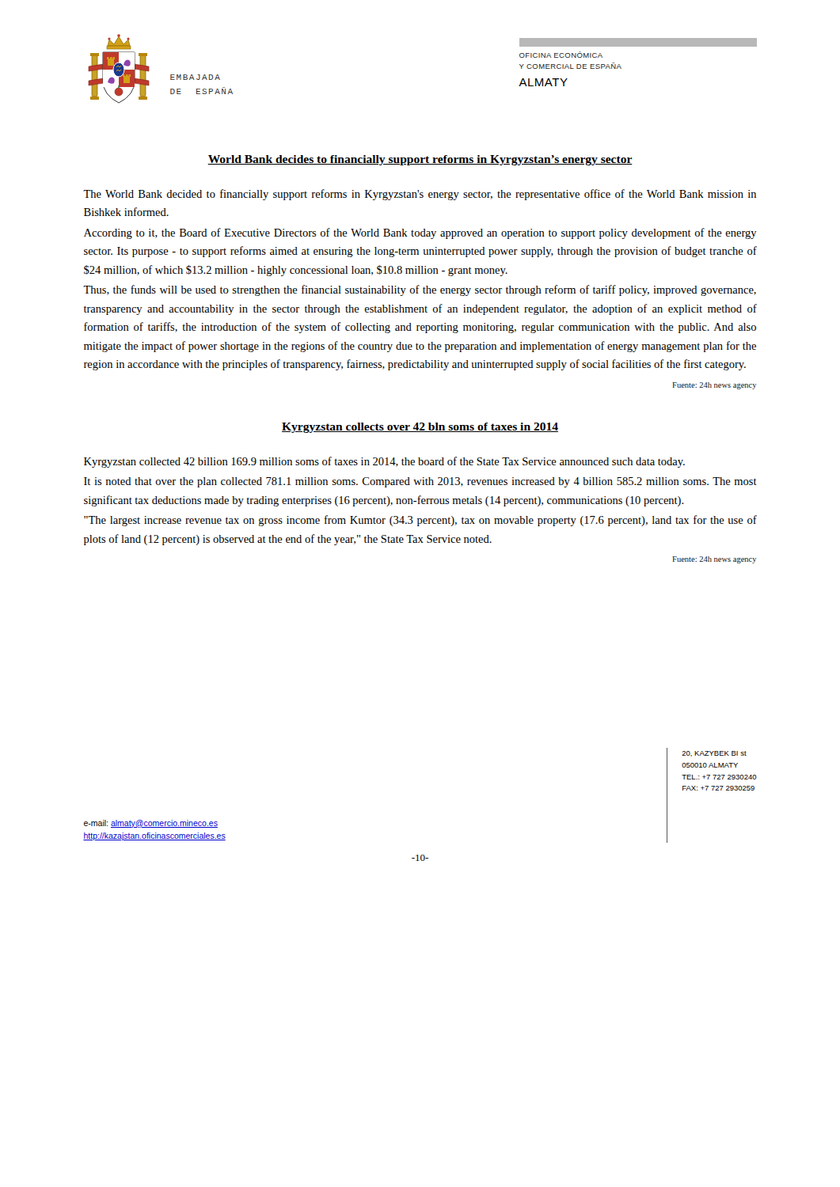EMBAJADA
DE ESPAÑA
OFICINA ECONÓMICA
Y COMERCIAL DE ESPAÑA
ALMATY
World Bank decides to financially support reforms in Kyrgyzstan’s energy sector
The World Bank decided to financially support reforms in Kyrgyzstan's energy sector, the representative office of the World Bank mission in Bishkek informed.
According to it, the Board of Executive Directors of the World Bank today approved an operation to support policy development of the energy sector. Its purpose - to support reforms aimed at ensuring the long-term uninterrupted power supply, through the provision of budget tranche of $24 million, of which $13.2 million - highly concessional loan, $10.8 million - grant money.
Thus, the funds will be used to strengthen the financial sustainability of the energy sector through reform of tariff policy, improved governance, transparency and accountability in the sector through the establishment of an independent regulator, the adoption of an explicit method of formation of tariffs, the introduction of the system of collecting and reporting monitoring, regular communication with the public. And also mitigate the impact of power shortage in the regions of the country due to the preparation and implementation of energy management plan for the region in accordance with the principles of transparency, fairness, predictability and uninterrupted supply of social facilities of the first category.
Fuente: 24h news agency
Kyrgyzstan collects over 42 bln soms of taxes in 2014
Kyrgyzstan collected 42 billion 169.9 million soms of taxes in 2014, the board of the State Tax Service announced such data today.
It is noted that over the plan collected 781.1 million soms. Compared with 2013, revenues increased by 4 billion 585.2 million soms. The most significant tax deductions made by trading enterprises (16 percent), non-ferrous metals (14 percent), communications (10 percent).
"The largest increase revenue tax on gross income from Kumtor (34.3 percent), tax on movable property (17.6 percent), land tax for the use of plots of land (12 percent) is observed at the end of the year," the State Tax Service noted.
Fuente: 24h news agency
e-mail: almaty@comercio.mineco.es
http://kazajstan.oficinascomerciales.es
20, KAZYBEK BI st
050010 ALMATY
TEL.: +7 727 2930240
FAX: +7 727 2930259
-10-